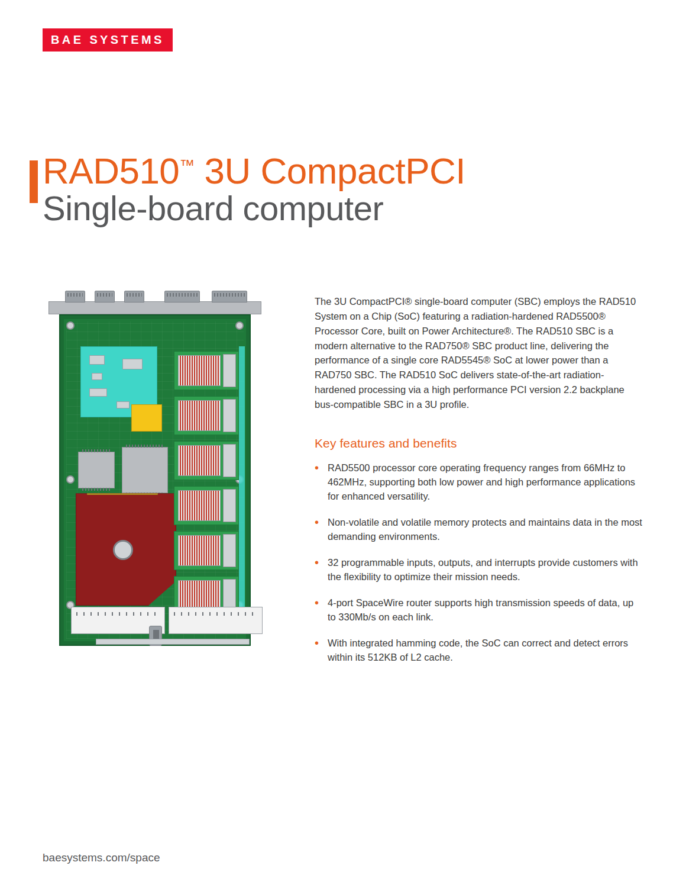BAE SYSTEMS
RAD510™ 3U CompactPCI Single-board computer
The 3U CompactPCI® single-board computer (SBC) employs the RAD510 System on a Chip (SoC) featuring a radiation-hardened RAD5500® Processor Core, built on Power Architecture®. The RAD510 SBC is a modern alternative to the RAD750® SBC product line, delivering the performance of a single core RAD5545® SoC at lower power than a RAD750 SBC. The RAD510 SoC delivers state-of-the-art radiation-hardened processing via a high performance PCI version 2.2 backplane bus-compatible SBC in a 3U profile.
Key features and benefits
RAD5500 processor core operating frequency ranges from 66MHz to 462MHz, supporting both low power and high performance applications for enhanced versatility.
Non-volatile and volatile memory protects and maintains data in the most demanding environments.
32 programmable inputs, outputs, and interrupts provide customers with the flexibility to optimize their mission needs.
4-port SpaceWire router supports high transmission speeds of data, up to 330Mb/s on each link.
With integrated hamming code, the SoC can correct and detect errors within its 512KB of L2 cache.
baesystems.com/space